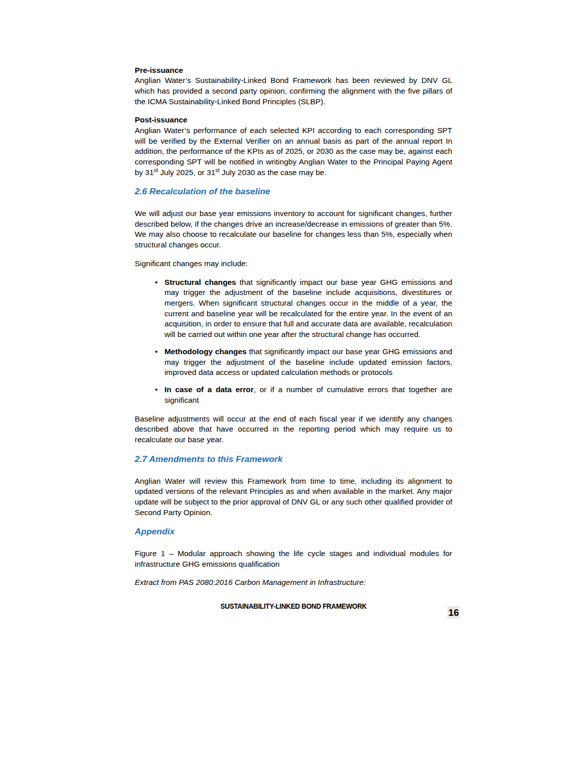Pre-issuance
Anglian Water’s Sustainability-Linked Bond Framework has been reviewed by DNV GL which has provided a second party opinion, confirming the alignment with the five pillars of the ICMA Sustainability-Linked Bond Principles (SLBP).
Post-issuance
Anglian Water’s performance of each selected KPI according to each corresponding SPT will be verified by the External Verifier on an annual basis as part of the annual report In addition, the performance of the KPIs as of 2025, or 2030 as the case may be, against each corresponding SPT will be notified in writingby Anglian Water to the Principal Paying Agent by 31st July 2025, or 31st July 2030 as the case may be.
2.6 Recalculation of the baseline
We will adjust our base year emissions inventory to account for significant changes, further described below, if the changes drive an increase/decrease in emissions of greater than 5%. We may also choose to recalculate our baseline for changes less than 5%, especially when structural changes occur.
Significant changes may include:
Structural changes that significantly impact our base year GHG emissions and may trigger the adjustment of the baseline include acquisitions, divestitures or mergers. When significant structural changes occur in the middle of a year, the current and baseline year will be recalculated for the entire year. In the event of an acquisition, in order to ensure that full and accurate data are available, recalculation will be carried out within one year after the structural change has occurred.
Methodology changes that significantly impact our base year GHG emissions and may trigger the adjustment of the baseline include updated emission factors, improved data access or updated calculation methods or protocols
In case of a data error, or if a number of cumulative errors that together are significant
Baseline adjustments will occur at the end of each fiscal year if we identify any changes described above that have occurred in the reporting period which may require us to recalculate our base year.
2.7 Amendments to this Framework
Anglian Water will review this Framework from time to time, including its alignment to updated versions of the relevant Principles as and when available in the market. Any major update will be subject to the prior approval of DNV GL or any such other qualified provider of Second Party Opinion.
Appendix
Figure 1 – Modular approach showing the life cycle stages and individual modules for infrastructure GHG emissions qualification
Extract from PAS 2080:2016 Carbon Management in Infrastructure:
SUSTAINABILITY-LINKED BOND FRAMEWORK
16